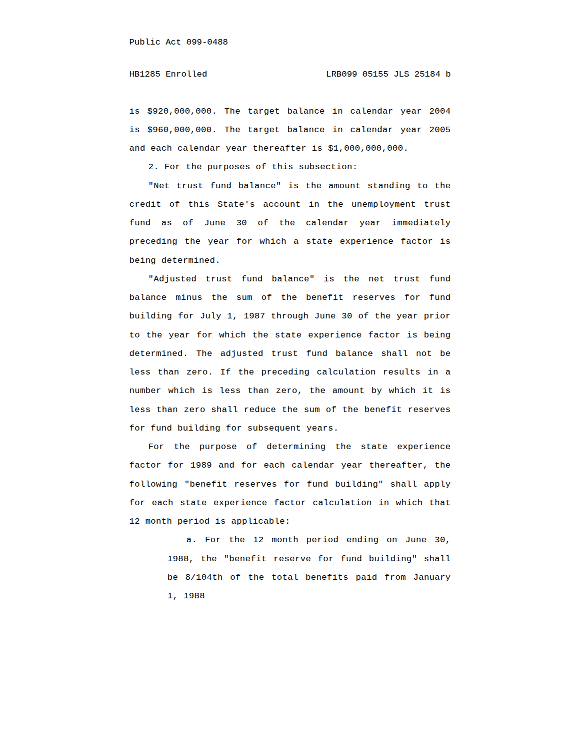Public Act 099-0488 HB1285 Enrolled LRB099 05155 JLS 25184 b
is $920,000,000. The target balance in calendar year 2004 is $960,000,000. The target balance in calendar year 2005 and each calendar year thereafter is $1,000,000,000.
2. For the purposes of this subsection:
"Net trust fund balance" is the amount standing to the credit of this State's account in the unemployment trust fund as of June 30 of the calendar year immediately preceding the year for which a state experience factor is being determined.
"Adjusted trust fund balance" is the net trust fund balance minus the sum of the benefit reserves for fund building for July 1, 1987 through June 30 of the year prior to the year for which the state experience factor is being determined. The adjusted trust fund balance shall not be less than zero. If the preceding calculation results in a number which is less than zero, the amount by which it is less than zero shall reduce the sum of the benefit reserves for fund building for subsequent years.
For the purpose of determining the state experience factor for 1989 and for each calendar year thereafter, the following "benefit reserves for fund building" shall apply for each state experience factor calculation in which that 12 month period is applicable:
a. For the 12 month period ending on June 30, 1988, the "benefit reserve for fund building" shall be 8/104th of the total benefits paid from January 1, 1988